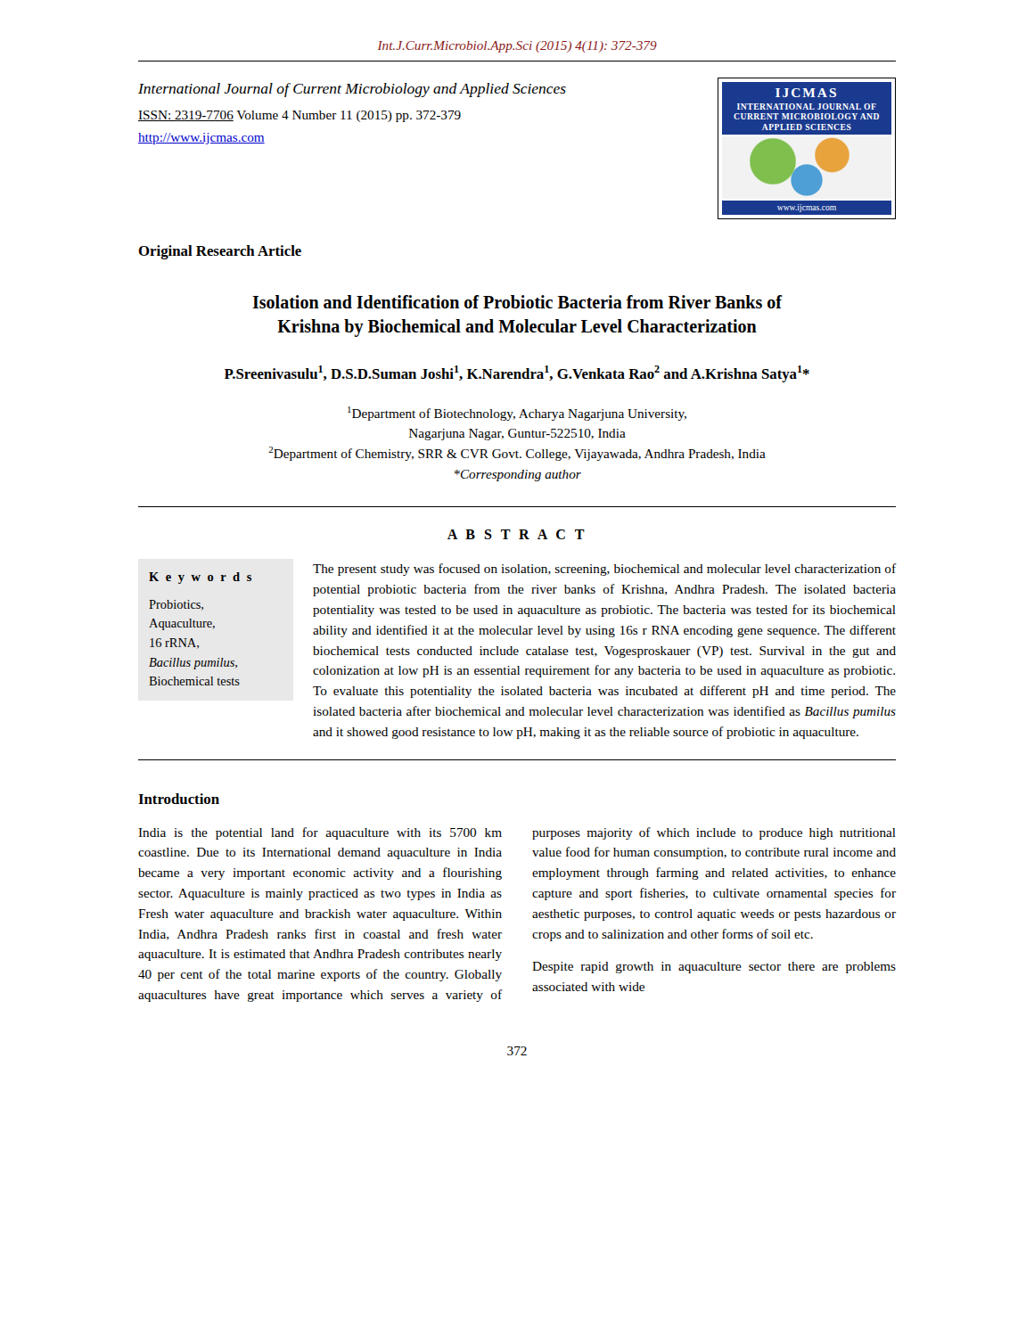Int.J.Curr.Microbiol.App.Sci (2015) 4(11): 372-379
International Journal of Current Microbiology and Applied Sciences
ISSN: 2319-7706 Volume 4 Number 11 (2015) pp. 372-379
http://www.ijcmas.com
IJCMAS INTERNATIONAL JOURNAL OF
CURRENT MICROBIOLOGY AND
APPLIED SCIENCES
www.ijcmas.com
Original Research Article
Isolation and Identification of Probiotic Bacteria from River Banks of
Krishna by Biochemical and Molecular Level Characterization
P.Sreenivasulu1, D.S.D.Suman Joshi1, K.Narendra1, G.Venkata Rao2 and A.Krishna Satya1*
1Department of Biotechnology, Acharya Nagarjuna University,
Nagarjuna Nagar, Guntur-522510, India
2Department of Chemistry, SRR & CVR Govt. College, Vijayawada, Andhra Pradesh, India
*Corresponding author
A B S T R A C T
K e y w o r d s
Probiotics,
Aquaculture,
16 rRNA,
Bacillus pumilus,
Biochemical tests
The present study was focused on isolation, screening, biochemical and molecular level characterization of potential probiotic bacteria from the river banks of Krishna, Andhra Pradesh. The isolated bacteria potentiality was tested to be used in aquaculture as probiotic. The bacteria was tested for its biochemical ability and identified it at the molecular level by using 16s r RNA encoding gene sequence. The different biochemical tests conducted include catalase test, Vogesproskauer (VP) test. Survival in the gut and colonization at low pH is an essential requirement for any bacteria to be used in aquaculture as probiotic. To evaluate this potentiality the isolated bacteria was incubated at different pH and time period. The isolated bacteria after biochemical and molecular level characterization was identified as Bacillus pumilus and it showed good resistance to low pH, making it as the reliable source of probiotic in aquaculture.
Introduction
India is the potential land for aquaculture with its 5700 km coastline. Due to its International demand aquaculture in India became a very important economic activity and a flourishing sector. Aquaculture is mainly practiced as two types in India as Fresh water aquaculture and brackish water aquaculture. Within India, Andhra Pradesh ranks first in coastal and fresh water aquaculture. It is estimated that Andhra Pradesh contributes nearly 40 per cent of the total marine exports of the country. Globally aquacultures have great importance which serves a variety of purposes majority of which include to produce high nutritional value food for human consumption, to contribute rural income and employment through farming and related activities, to enhance capture and sport fisheries, to cultivate ornamental species for aesthetic purposes, to control aquatic weeds or pests hazardous or crops and to salinization and other forms of soil etc.
Despite rapid growth in aquaculture sector there are problems associated with wide
372